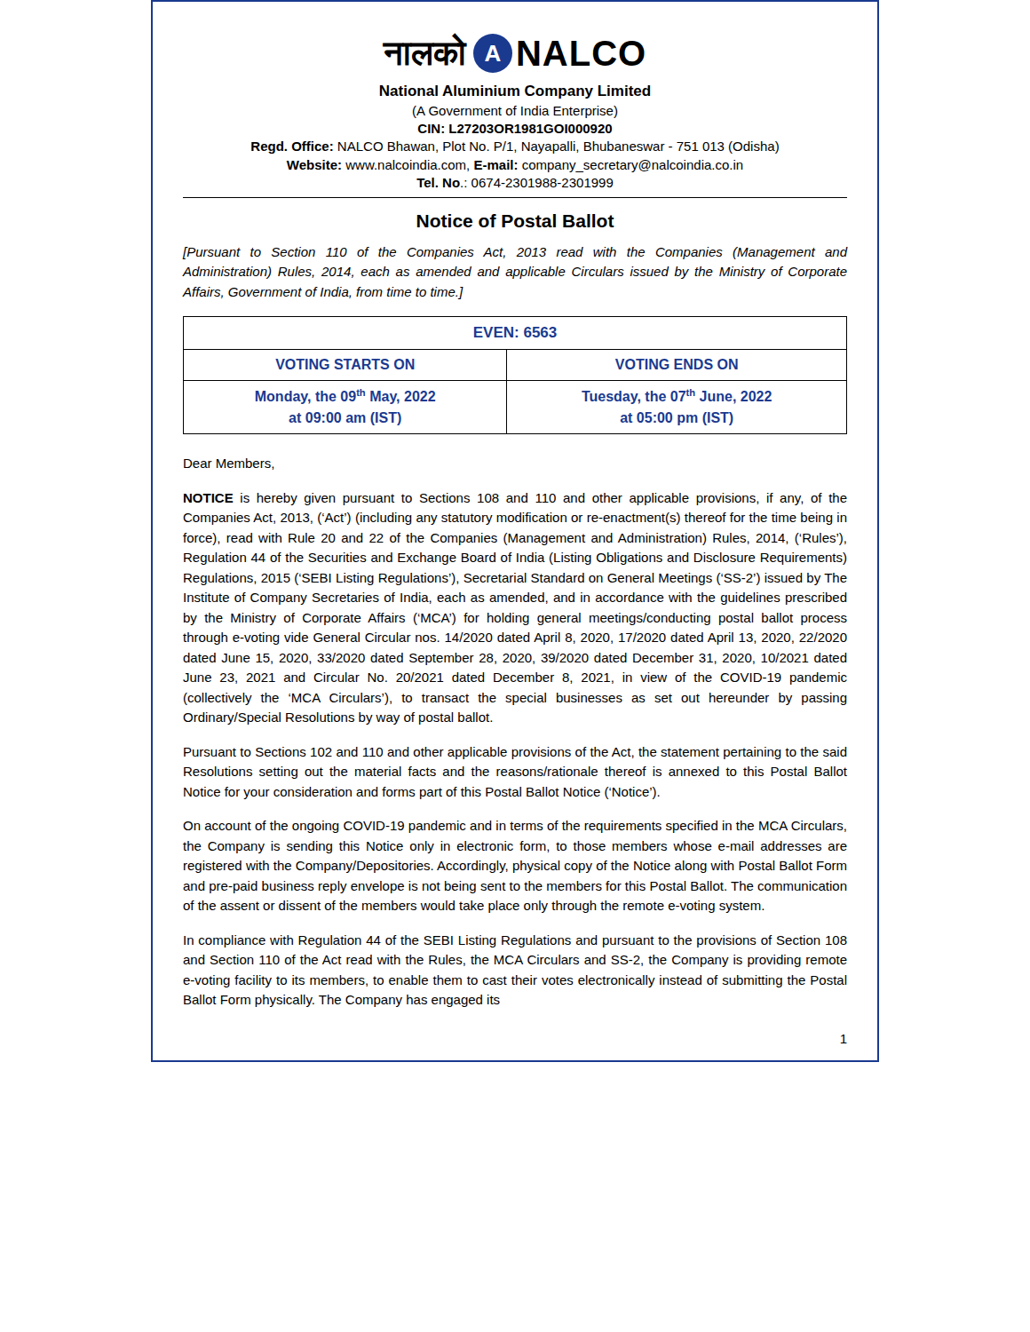नालको ANALCO
National Aluminium Company Limited
(A Government of India Enterprise)
CIN: L27203OR1981GOI000920
Regd. Office: NALCO Bhawan, Plot No. P/1, Nayapalli, Bhubaneswar - 751 013 (Odisha)
Website: www.nalcoindia.com, E-mail: company_secretary@nalcoindia.co.in
Tel. No.: 0674-2301988-2301999
Notice of Postal Ballot
[Pursuant to Section 110 of the Companies Act, 2013 read with the Companies (Management and Administration) Rules, 2014, each as amended and applicable Circulars issued by the Ministry of Corporate Affairs, Government of India, from time to time.]
| EVEN: 6563 |
| VOTING STARTS ON | VOTING ENDS ON |
| Monday, the 09 th May, 2022 at 09:00 am (IST) | Tuesday, the 07 th June, 2022 at 05:00 pm (IST) |
Dear Members,
NOTICE is hereby given pursuant to Sections 108 and 110 and other applicable provisions, if any, of the Companies Act, 2013, (‘Act’) (including any statutory modification or re-enactment(s) thereof for the time being in force), read with Rule 20 and 22 of the Companies (Management and Administration) Rules, 2014, (‘Rules’), Regulation 44 of the Securities and Exchange Board of India (Listing Obligations and Disclosure Requirements) Regulations, 2015 (‘SEBI Listing Regulations’), Secretarial Standard on General Meetings (‘SS-2’) issued by The Institute of Company Secretaries of India, each as amended, and in accordance with the guidelines prescribed by the Ministry of Corporate Affairs (‘MCA’) for holding general meetings/conducting postal ballot process through e-voting vide General Circular nos. 14/2020 dated April 8, 2020, 17/2020 dated April 13, 2020, 22/2020 dated June 15, 2020, 33/2020 dated September 28, 2020, 39/2020 dated December 31, 2020, 10/2021 dated June 23, 2021 and Circular No. 20/2021 dated December 8, 2021, in view of the COVID-19 pandemic (collectively the ‘MCA Circulars’), to transact the special businesses as set out hereunder by passing Ordinary/Special Resolutions by way of postal ballot.
Pursuant to Sections 102 and 110 and other applicable provisions of the Act, the statement pertaining to the said Resolutions setting out the material facts and the reasons/rationale thereof is annexed to this Postal Ballot Notice for your consideration and forms part of this Postal Ballot Notice (‘Notice’).
On account of the ongoing COVID-19 pandemic and in terms of the requirements specified in the MCA Circulars, the Company is sending this Notice only in electronic form, to those members whose e-mail addresses are registered with the Company/Depositories. Accordingly, physical copy of the Notice along with Postal Ballot Form and pre-paid business reply envelope is not being sent to the members for this Postal Ballot. The communication of the assent or dissent of the members would take place only through the remote e-voting system.
In compliance with Regulation 44 of the SEBI Listing Regulations and pursuant to the provisions of Section 108 and Section 110 of the Act read with the Rules, the MCA Circulars and SS-2, the Company is providing remote e-voting facility to its members, to enable them to cast their votes electronically instead of submitting the Postal Ballot Form physically. The Company has engaged its
1